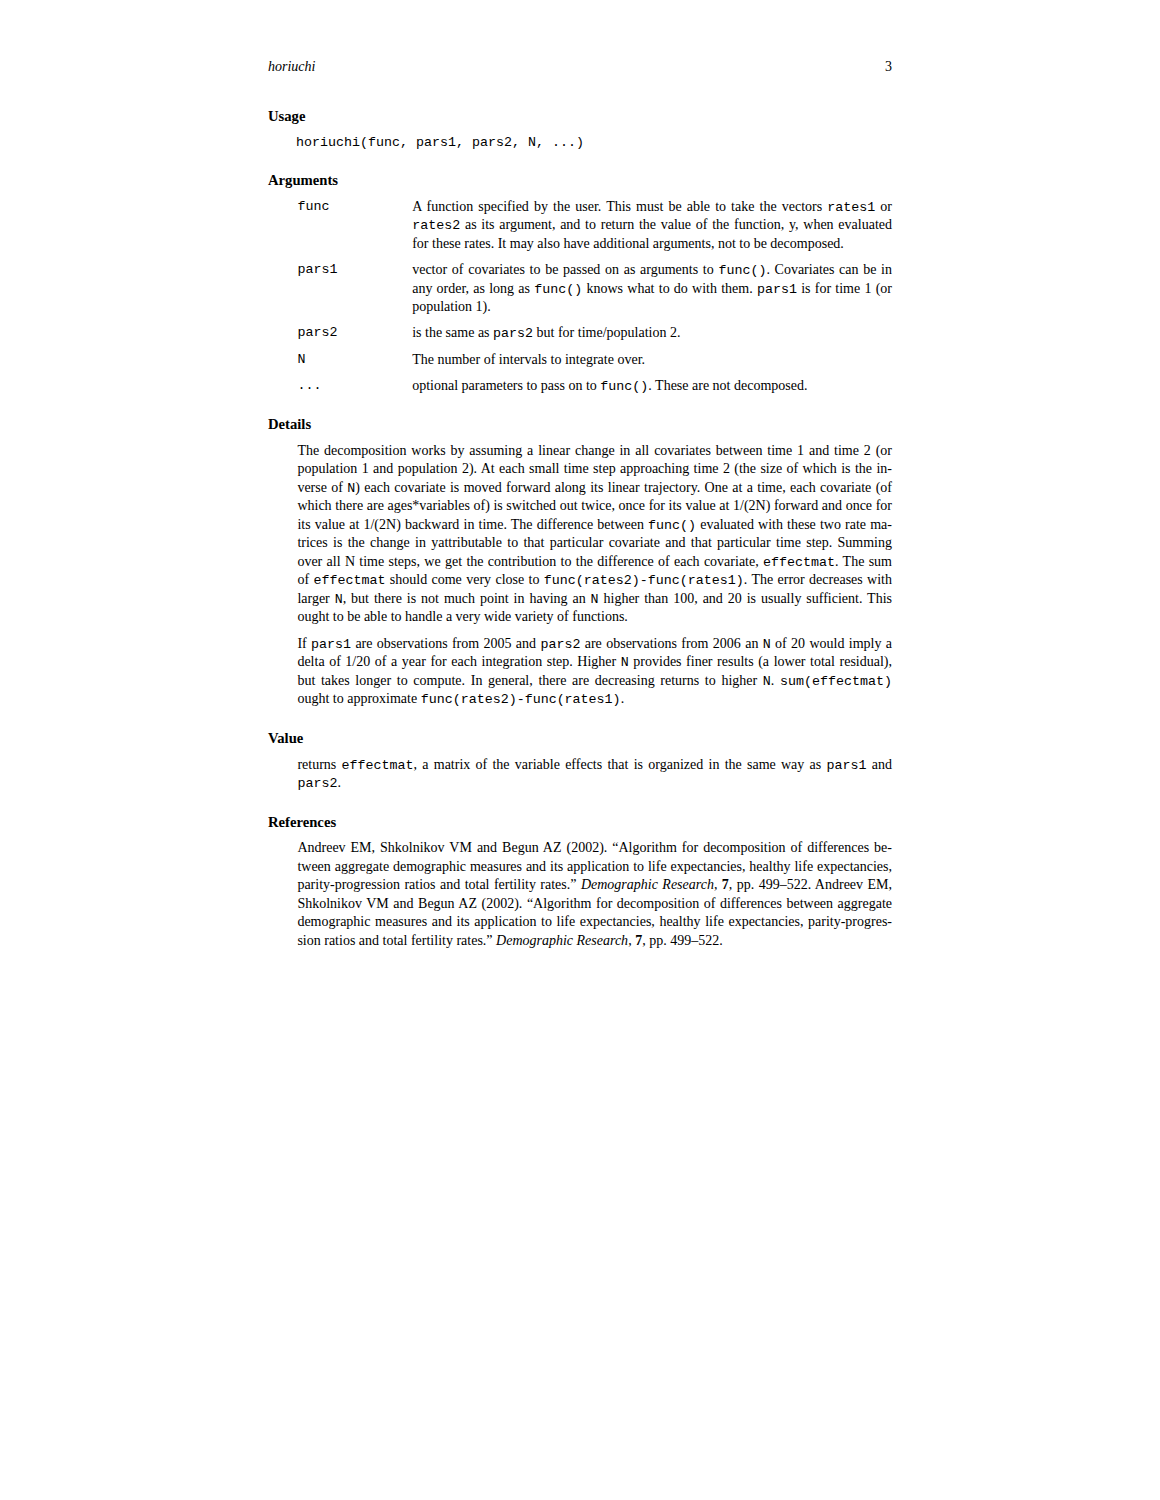horiuchi 3
Usage
horiuchi(func, pars1, pars2, N, ...)
Arguments
func
A function specified by the user. This must be able to take the vectors rates1 or rates2 as its argument, and to return the value of the function, y, when evaluated for these rates. It may also have additional arguments, not to be decomposed.
pars1
vector of covariates to be passed on as arguments to func(). Covariates can be in any order, as long as func() knows what to do with them. pars1 is for time 1 (or population 1).
pars2
is the same as pars2 but for time/population 2.
N
The number of intervals to integrate over.
...
optional parameters to pass on to func(). These are not decomposed.
Details
The decomposition works by assuming a linear change in all covariates between time 1 and time 2 (or population 1 and population 2). At each small time step approaching time 2 (the size of which is the inverse of N) each covariate is moved forward along its linear trajectory. One at a time, each covariate (of which there are ages*variables of) is switched out twice, once for its value at 1/(2N) forward and once for its value at 1/(2N) backward in time. The difference between func() evaluated with these two rate matrices is the change in yattributable to that particular covariate and that particular time step. Summing over all N time steps, we get the contribution to the difference of each covariate, effectmat. The sum of effectmat should come very close to func(rates2)-func(rates1). The error decreases with larger N, but there is not much point in having an N higher than 100, and 20 is usually sufficient. This ought to be able to handle a very wide variety of functions.
If pars1 are observations from 2005 and pars2 are observations from 2006 an N of 20 would imply a delta of 1/20 of a year for each integration step. Higher N provides finer results (a lower total residual), but takes longer to compute. In general, there are decreasing returns to higher N. sum(effectmat) ought to approximate func(rates2)-func(rates1).
Value
returns effectmat, a matrix of the variable effects that is organized in the same way as pars1 and pars2.
References
Andreev EM, Shkolnikov VM and Begun AZ (2002). “Algorithm for decomposition of differences between aggregate demographic measures and its application to life expectancies, healthy life expectancies, parity-progression ratios and total fertility rates.” Demographic Research, 7, pp. 499–522. Andreev EM, Shkolnikov VM and Begun AZ (2002). “Algorithm for decomposition of differences between aggregate demographic measures and its application to life expectancies, healthy life expectancies, parity-progression ratios and total fertility rates.” Demographic Research, 7, pp. 499–522.